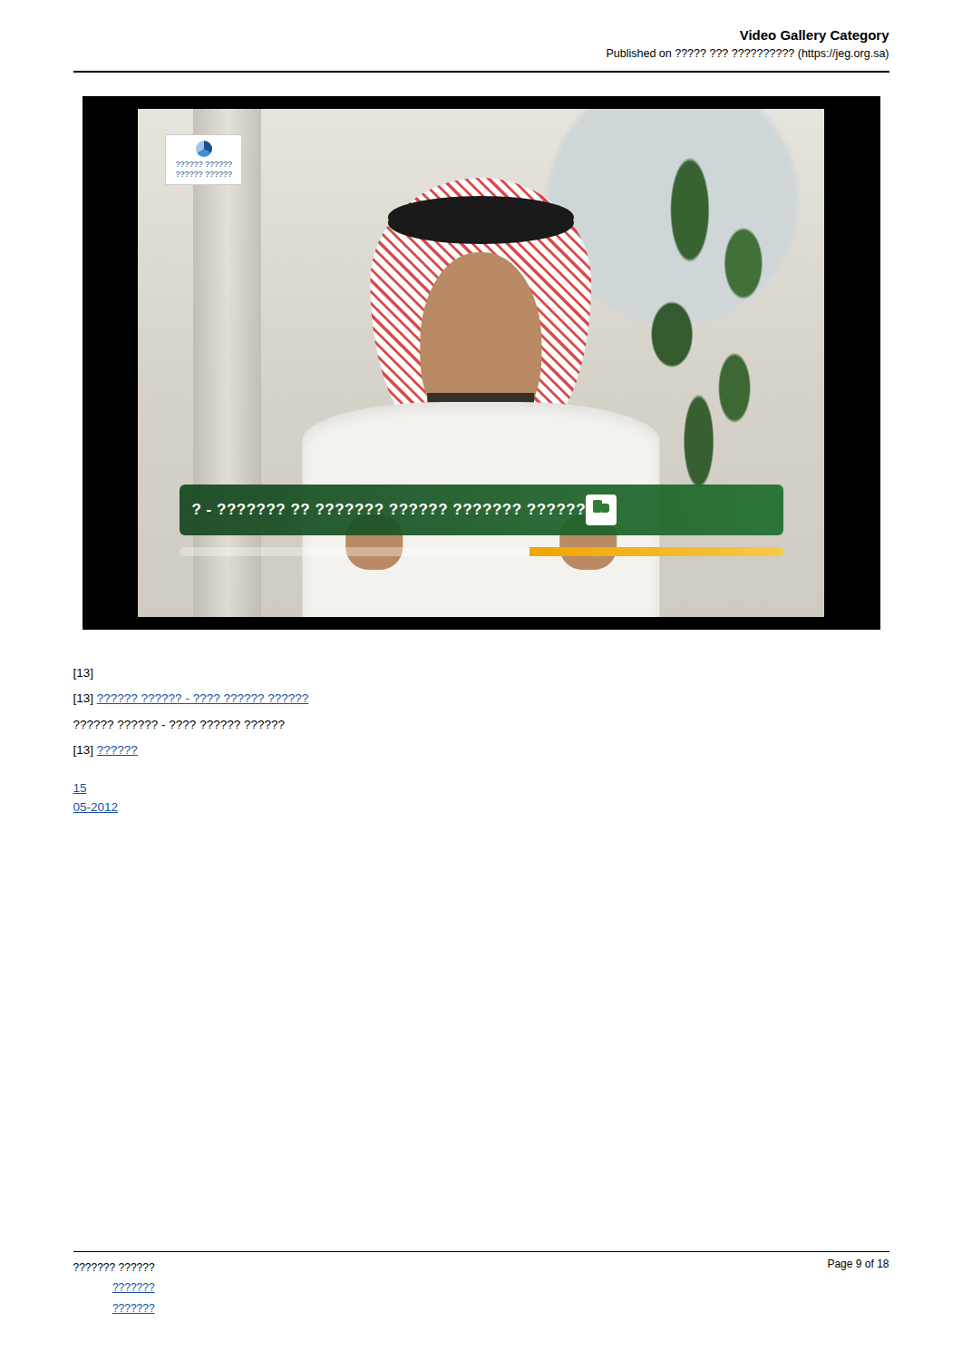Video Gallery Category
Published on ????? ??? ?????????? (https://jeg.org.sa)
?????? ??????
?????? ??????
?????? ??????? ?????? ??????? ?? ??????? - ?
[13]
[13] ?????? ?????? - ???? ?????? ??????
?????? ?????? - ???? ?????? ??????
[13] ??????
15
05-2012
Page 9 of 18
?????? ??????? ??????? ???????